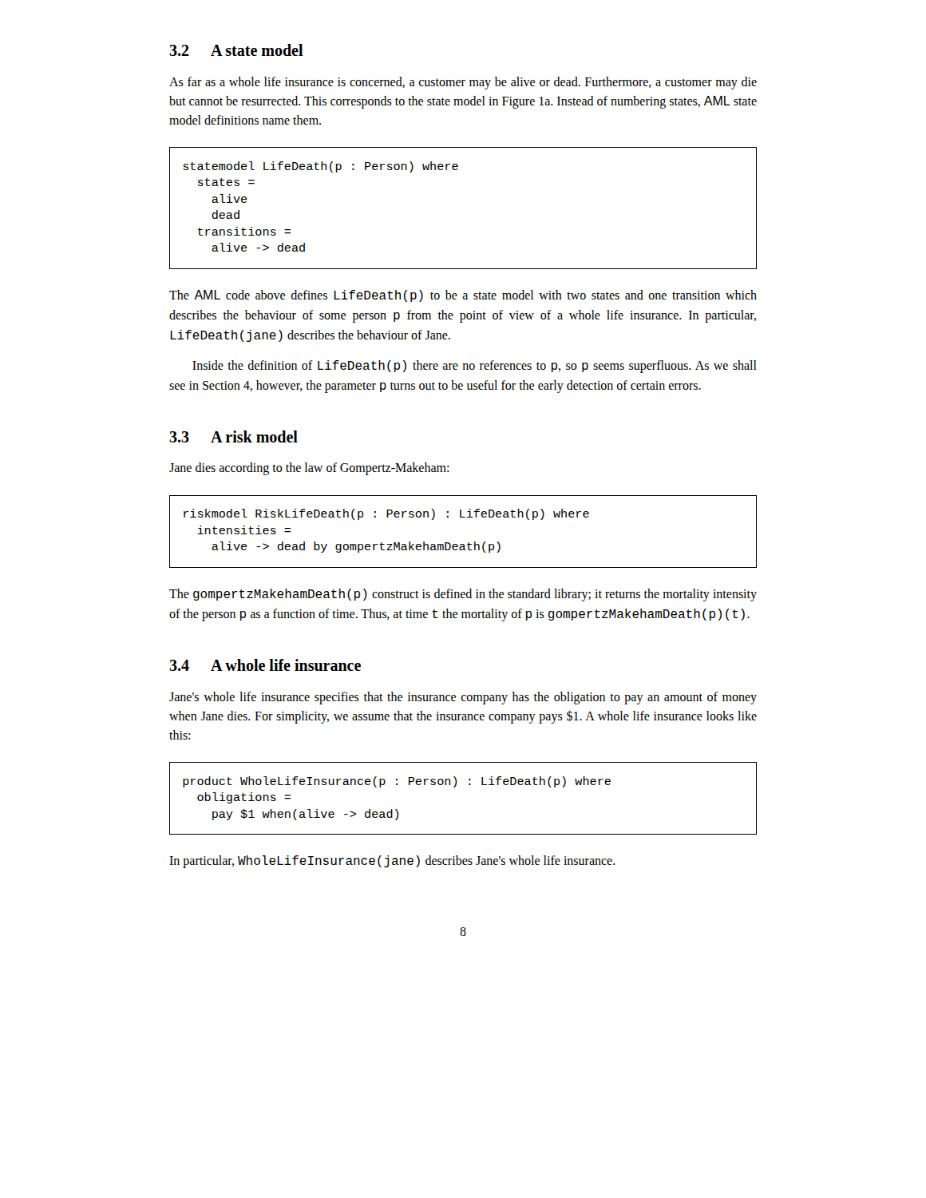3.2 A state model
As far as a whole life insurance is concerned, a customer may be alive or dead. Furthermore, a customer may die but cannot be resurrected. This corresponds to the state model in Figure 1a. Instead of numbering states, AML state model definitions name them.
statemodel LifeDeath(p : Person) where
  states =
    alive
    dead
  transitions =
    alive -> dead
The AML code above defines LifeDeath(p) to be a state model with two states and one transition which describes the behaviour of some person p from the point of view of a whole life insurance. In particular, LifeDeath(jane) describes the behaviour of Jane.
Inside the definition of LifeDeath(p) there are no references to p, so p seems superfluous. As we shall see in Section 4, however, the parameter p turns out to be useful for the early detection of certain errors.
3.3 A risk model
Jane dies according to the law of Gompertz-Makeham:
riskmodel RiskLifeDeath(p : Person) : LifeDeath(p) where
  intensities =
    alive -> dead by gompertzMakehamDeath(p)
The gompertzMakehamDeath(p) construct is defined in the standard library; it returns the mortality intensity of the person p as a function of time. Thus, at time t the mortality of p is gompertzMakehamDeath(p)(t).
3.4 A whole life insurance
Jane's whole life insurance specifies that the insurance company has the obligation to pay an amount of money when Jane dies. For simplicity, we assume that the insurance company pays $1. A whole life insurance looks like this:
product WholeLifeInsurance(p : Person) : LifeDeath(p) where
  obligations =
    pay $1 when(alive -> dead)
In particular, WholeLifeInsurance(jane) describes Jane's whole life insurance.
8